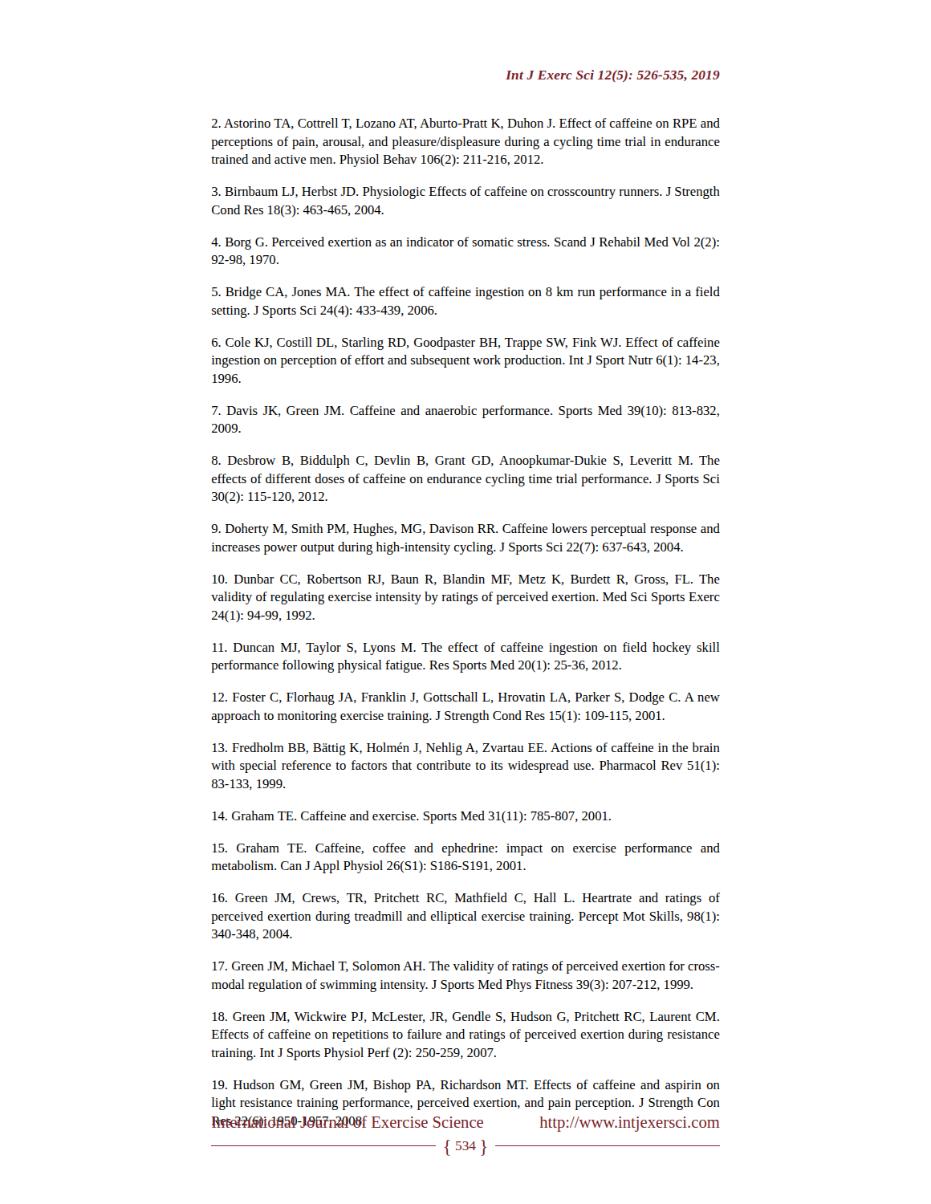Int J Exerc Sci 12(5): 526-535, 2019
2. Astorino TA, Cottrell T, Lozano AT, Aburto-Pratt K, Duhon J. Effect of caffeine on RPE and perceptions of pain, arousal, and pleasure/displeasure during a cycling time trial in endurance trained and active men. Physiol Behav 106(2): 211-216, 2012.
3. Birnbaum LJ, Herbst JD. Physiologic Effects of caffeine on crosscountry runners. J Strength Cond Res 18(3): 463-465, 2004.
4. Borg G. Perceived exertion as an indicator of somatic stress. Scand J Rehabil Med Vol 2(2): 92-98, 1970.
5. Bridge CA, Jones MA. The effect of caffeine ingestion on 8 km run performance in a field setting. J Sports Sci 24(4): 433-439, 2006.
6. Cole KJ, Costill DL, Starling RD, Goodpaster BH, Trappe SW, Fink WJ. Effect of caffeine ingestion on perception of effort and subsequent work production. Int J Sport Nutr 6(1): 14-23, 1996.
7. Davis JK, Green JM. Caffeine and anaerobic performance. Sports Med 39(10): 813-832, 2009.
8. Desbrow B, Biddulph C, Devlin B, Grant GD, Anoopkumar-Dukie S, Leveritt M. The effects of different doses of caffeine on endurance cycling time trial performance. J Sports Sci 30(2): 115-120, 2012.
9. Doherty M, Smith PM, Hughes, MG, Davison RR. Caffeine lowers perceptual response and increases power output during high-intensity cycling. J Sports Sci 22(7): 637-643, 2004.
10. Dunbar CC, Robertson RJ, Baun R, Blandin MF, Metz K, Burdett R, Gross, FL. The validity of regulating exercise intensity by ratings of perceived exertion. Med Sci Sports Exerc 24(1): 94-99, 1992.
11. Duncan MJ, Taylor S, Lyons M. The effect of caffeine ingestion on field hockey skill performance following physical fatigue. Res Sports Med 20(1): 25-36, 2012.
12. Foster C, Florhaug JA, Franklin J, Gottschall L, Hrovatin LA, Parker S, Dodge C. A new approach to monitoring exercise training. J Strength Cond Res 15(1): 109-115, 2001.
13. Fredholm BB, Bättig K, Holmén J, Nehlig A, Zvartau EE. Actions of caffeine in the brain with special reference to factors that contribute to its widespread use. Pharmacol Rev 51(1): 83-133, 1999.
14. Graham TE. Caffeine and exercise. Sports Med 31(11): 785-807, 2001.
15. Graham TE. Caffeine, coffee and ephedrine: impact on exercise performance and metabolism. Can J Appl Physiol 26(S1): S186-S191, 2001.
16. Green JM, Crews, TR, Pritchett RC, Mathfield C, Hall L. Heartrate and ratings of perceived exertion during treadmill and elliptical exercise training. Percept Mot Skills, 98(1): 340-348, 2004.
17. Green JM, Michael T, Solomon AH. The validity of ratings of perceived exertion for cross-modal regulation of swimming intensity. J Sports Med Phys Fitness 39(3): 207-212, 1999.
18. Green JM, Wickwire PJ, McLester, JR, Gendle S, Hudson G, Pritchett RC, Laurent CM. Effects of caffeine on repetitions to failure and ratings of perceived exertion during resistance training. Int J Sports Physiol Perf (2): 250-259, 2007.
19. Hudson GM, Green JM, Bishop PA, Richardson MT. Effects of caffeine and aspirin on light resistance training performance, perceived exertion, and pain perception. J Strength Con Res 22(6): 1950-1957, 2008.
International Journal of Exercise Science
http://www.intjexersci.com
{ 534 }